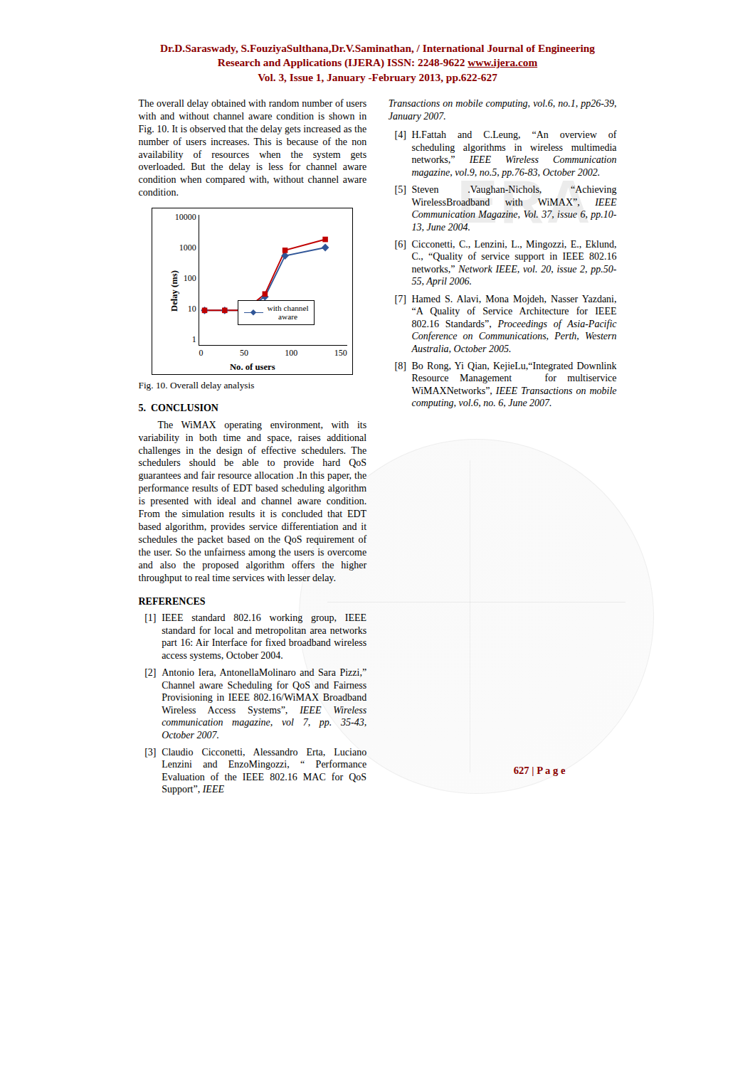ERA
Dr.D.Saraswady, S.FouziyaSulthana,Dr.V.Saminathan, / International Journal of Engineering
Research and Applications (IJERA) ISSN: 2248-9622 www.ijera.com
Vol. 3, Issue 1, January -February 2013, pp.622-627
The overall delay obtained with random number of users with and without channel aware condition is shown in Fig. 10. It is observed that the delay gets increased as the number of users increases. This is because of the non availability of resources when the system gets overloaded. But the delay is less for channel aware condition when compared with, without channel aware condition.
Delay (ms)
10000
1000
100
10
1
with channel
aware
050100150
No. of users
Fig. 10. Overall delay analysis
5. CONCLUSION
The WiMAX operating environment, with its variability in both time and space, raises additional challenges in the design of effective schedulers. The schedulers should be able to provide hard QoS guarantees and fair resource allocation .In this paper, the performance results of EDT based scheduling algorithm is presented with ideal and channel aware condition. From the simulation results it is concluded that EDT based algorithm, provides service differentiation and it schedules the packet based on the QoS requirement of the user. So the unfairness among the users is overcome and also the proposed algorithm offers the higher throughput to real time services with lesser delay.
REFERENCES
[1] IEEE standard 802.16 working group, IEEE standard for local and metropolitan area networks part 16: Air Interface for fixed broadband wireless access systems, October 2004.
[2] Antonio Iera, AntonellaMolinaro and Sara Pizzi,” Channel aware Scheduling for QoS and Fairness Provisioning in IEEE 802.16/WiMAX Broadband Wireless Access Systems”, IEEE Wireless communication magazine, vol 7, pp. 35-43, October 2007.
[3] Claudio Cicconetti, Alessandro Erta, Luciano Lenzini and EnzoMingozzi, “ Performance Evaluation of the IEEE 802.16 MAC for QoS Support”, IEEE
Transactions on mobile computing, vol.6, no.1, pp26-39, January 2007.
[4] H.Fattah and C.Leung, “An overview of scheduling algorithms in wireless multimedia networks,” IEEE Wireless Communication magazine, vol.9, no.5, pp.76-83, October 2002.
[5] Steven .Vaughan-Nichols, “Achieving WirelessBroadband with WiMAX”, IEEE Communication Magazine, Vol. 37, issue 6, pp.10-13, June 2004.
[6] Cicconetti, C., Lenzini, L., Mingozzi, E., Eklund, C., “Quality of service support in IEEE 802.16 networks,” Network IEEE, vol. 20, issue 2, pp.50-55, April 2006.
[7] Hamed S. Alavi, Mona Mojdeh, Nasser Yazdani, “A Quality of Service Architecture for IEEE 802.16 Standards”, Proceedings of Asia-Pacific Conference on Communications, Perth, Western Australia, October 2005.
[8] Bo Rong, Yi Qian, KejieLu,“Integrated Downlink Resource Management for multiservice WiMAXNetworks”, IEEE Transactions on mobile computing, vol.6, no. 6, June 2007.
627 | P a g e